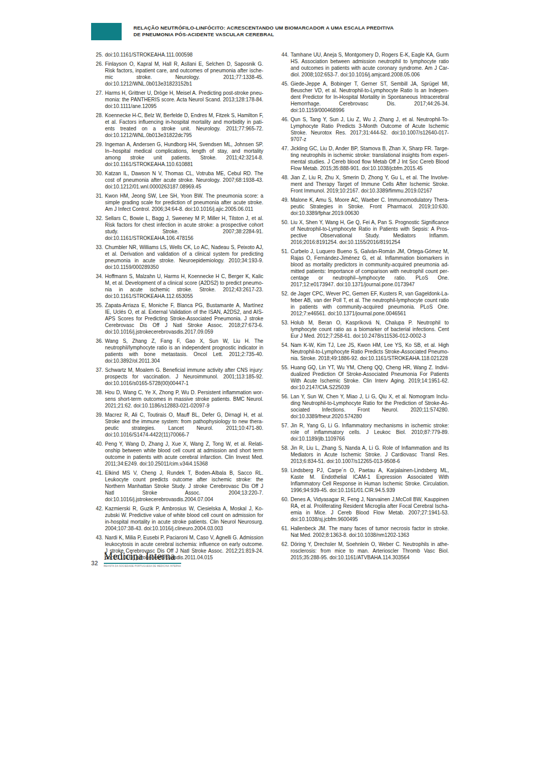Relação Neutrófilo-Linfócito: Acrescentando um Biomarcador a uma Escala Preditiva
de Pneumonia Pós-Acidente Vascular Cerebral
doi:10.1161/STROKEAHA.111.000598
Finlayson O, Kapral M, Hall R, Asllani E, Selchen D, Saposnik G. Risk factors, inpatient care, and outcomes of pneumonia after ischemic stroke. Neurology. 2011;77:1338-45. doi:10.1212/WNL.0b013e31823152b1
Harms H, Grittner U, Dröge H, Meisel A. Predicting post-stroke pneumonia: the PANTHERIS score. Acta Neurol Scand. 2013;128:178-84. doi:10.1111/ane.12095
Koennecke H-C, Belz W, Berfelde D, Endres M, Fitzek S, Hamilton F, et al. Factors influencing in-hospital mortality and morbidity in patients treated on a stroke unit. Neurology. 2011;77:965-72. doi:10.1212/WNL.0b013e31822dc795
Ingeman A, Andersen G, Hundborg HH, Svendsen ML, Johnsen SP. In--hospital medical complications, length of stay, and mortality among stroke unit patients. Stroke. 2011;42:3214-8. doi:10.1161/STROKEAHA.110.610881
Katzan IL, Dawson N V, Thomas CL, Votruba ME, Cebul RD. The cost of pneumonia after acute stroke. Neurology. 2007;68:1938-43. doi:10.1212/01.wnl.0000263187.08969.45
Kwon HM, Jeong SW, Lee SH, Yoon BW. The pneumonia score: a simple grading scale for prediction of pneumonia after acute stroke. Am J Infect Control. 2006;34:64-8. doi:10.1016/j.ajic.2005.06.011
Sellars C, Bowie L, Bagg J, Sweeney M P, Miller H, Tilston J, et al. Risk factors for chest infection in acute stroke: a prospective cohort study. Stroke. 2007;38:2284-91. doi:10.1161/STROKEAHA.106.478156
Chumbler NR, Williams LS, Wells CK, Lo AC, Nadeau S, Peixoto AJ, et al. Derivation and validation of a clinical system for predicting pneumonia in acute stroke. Neuroepidemiology. 2010;34:193-9. doi:10.1159/000289350
Hoffmann S, Malzahn U, Harms H, Koennecke H C, Berger K, Kalic M, et al. Development of a clinical score (A2DS2) to predict pneumonia in acute ischemic stroke. Stroke. 2012;43:2617-23. doi:10.1161/STROKEAHA.112.653055
Zapata-Arriaza E, Moniche F, Blanca PG, Bustamante A, Martínez IE, Uclés O, et al. External Validation of the ISAN, A2DS2, and AIS-APS Scores for Predicting Stroke-Associated Pneumonia. J stroke Cerebrovasc Dis Off J Natl Stroke Assoc. 2018;27:673-6. doi:10.1016/j.jstrokecerebrovasdis.2017.09.059
Wang S, Zhang Z, Fang F, Gao X, Sun W, Liu H. The neutrophil/lymphocyte ratio is an independent prognostic indicator in patients with bone metastasis. Oncol Lett. 2011;2:735-40. doi:10.3892/ol.2011.304
Schwartz M, Moalem G. Beneficial immune activity after CNS injury: prospects for vaccination. J Neuroimmunol. 2001;113:185-92. doi:10.1016/s0165-5728(00)00447-1
Hou D, Wang C, Ye X, Zhong P, Wu D. Persistent inflammation worsens short-term outcomes in massive stroke patients. BMC Neurol. 2021;21:62. doi:10.1186/s12883-021-02097-9
Macrez R, Ali C, Toutirais O, Mauff BL, Defer G, Dirnagl H, et al. Stroke and the immune system: from pathophysiology to new therapeutic strategies. Lancet Neurol. 2011;10:471-80. doi:10.1016/S1474-4422(11)70066-7
Peng Y, Wang D, Zhang J, Xue X, Wang Z, Tong W, et al. Relationship between white blood cell count at admission and short term outcome in patients with acute cerebral infarction. Clin Invest Med. 2011;34:E249. doi:10.25011/cim.v34i4.15368
Elkind MS V, Cheng J, Rundek T, Boden-Albala B, Sacco RL. Leukocyte count predicts outcome after ischemic stroke: the Northern Manhattan Stroke Study. J stroke Cerebrovasc Dis Off J Natl Stroke Assoc. 2004;13:220-7. doi:10.1016/j.jstrokecerebrovasdis.2004.07.004
Kazmierski R, Guzik P, Ambrosius W, Ciesielska A, Moskal J, Kozubski W. Predictive value of white blood cell count on admission for in-hospital mortality in acute stroke patients. Clin Neurol Neurosurg. 2004;107:38-43. doi:10.1016/j.clineuro.2004.03.003
Nardi K, Milia P, Eusebi P, Paciaroni M, Caso V, Agnelli G. Admission leukocytosis in acute cerebral ischemia: influence on early outcome. J stroke Cerebrovasc Dis Off J Natl Stroke Assoc. 2012;21:819-24. doi:10.1016/j.jstrokecerebrovasdis.2011.04.015
Tamhane UU, Aneja S, Montgomery D, Rogers E-K, Eagle KA, Gurm HS. Association between admission neutrophil to lymphocyte ratio and outcomes in patients with acute coronary syndrome. Am J Cardiol. 2008;102:653-7. doi:10.1016/j.amjcard.2008.05.006
Giede-Jeppe A, Bobinger T, Gerner ST, Sembill JA, Sprügel MI, Beuscher VD, et al. Neutrophil-to-Lymphocyte Ratio Is an Independent Predictor for In-Hospital Mortality in Spontaneous Intracerebral Hemorrhage. Cerebrovasc Dis. 2017;44:26-34. doi:10.1159/000468996
Qun S, Tang Y, Sun J, Liu Z, Wu J, Zhang J, et al. Neutrophil-To-Lymphocyte Ratio Predicts 3-Month Outcome of Acute Ischemic Stroke. Neurotox Res. 2017;31:444-52. doi:10.1007/s12640-017-9707-z
Jickling GC, Liu D, Ander BP, Stamova B, Zhan X, Sharp FR. Targeting neutrophils in ischemic stroke: translational insights from experimental studies. J Cereb blood flow Metab Off J Int Soc Cereb Blood Flow Metab. 2015;35:888-901. doi:10.1038/jcbfm.2015.45
Jian Z, Liu R, Zhu X, Smerin D, Zhong Y, Gu L, et al. The Involvement and Therapy Target of Immune Cells After Ischemic Stroke. Front Immunol. 2019;10:2167. doi:10.3389/fimmu.2019.02167
Malone K, Amu S, Moore AC, Waeber C. Immunomodulatory Therapeutic Strategies in Stroke. Front Pharmacol. 2019;10:630. doi:10.3389/fphar.2019.00630
Liu X, Shen Y, Wang H, Ge Q, Fei A, Pan S. Prognostic Significance of Neutrophil-to-Lymphocyte Ratio in Patients with Sepsis: A Prospective Observational Study. Mediators Inflamm. 2016;2016:8191254. doi:10.1155/2016/8191254
Curbelo J, Luquero Bueno S, Galván-Román JM, Ortega-Gómez M, Rajas O, Fernández-Jiménez G, et al. Inflammation biomarkers in blood as mortality predictors in community-acquired pneumonia admitted patients: Importance of comparison with neutrophil count percentage or neutrophil--lymphocyte ratio. PLoS One. 2017;12:e0173947. doi:10.1371/journal.pone.0173947
de Jager CPC, Wever PC, Gemen EF, Kusters R, van Gageldonk-Lafeber AB, van der Poll T, et al. The neutrophil-lymphocyte count ratio in patients with community-acquired pneumonia. PLoS One. 2012;7:e46561. doi:10.1371/journal.pone.0046561
Holub M, Beran O, Kaspríková N, Chalupa P. Neutrophil to lymphocyte count ratio as a biomarker of bacterial infections. Cent Eur J Med. 2012;7:258-61. doi:10.2478/s11536-012-0002-3
Nam K-W, Kim TJ, Lee JS, Kwon HM, Lee YS, Ko SB, et al. High Neutrophil-to-Lymphocyte Ratio Predicts Stroke-Associated Pneumonia. Stroke. 2018;49:1886-92. doi:10.1161/STROKEAHA.118.021228
Huang GQ, Lin YT, Wu YM, Cheng QQ, Cheng HR, Wang Z. Individualized Prediction Of Stroke-Associated Pneumonia For Patients With Acute Ischemic Stroke. Clin Interv Aging. 2019;14:1951-62. doi:10.2147/CIA.S225039
Lan Y, Sun W, Chen Y, Miao J, Li G, Qiu X, et al. Nomogram Including Neutrophil-to-Lymphocyte Ratio for the Prediction of Stroke-Associated Infections. Front Neurol. 2020;11:574280. doi:10.3389/fneur.2020.574280
Jin R, Yang G, Li G. Inflammatory mechanisms in ischemic stroke: role of inflammatory cells. J Leukoc Biol. 2010;87:779-89. doi:10.1189/jlb.1109766
Jin R, Liu L, Zhang S, Nanda A, Li G. Role of Inflammation and Its Mediators in Acute Ischemic Stroke. J Cardiovasc Transl Res. 2013;6:834-51. doi:10.1007/s12265-013-9508-6
Lindsberg PJ, Carpe´n O, Paetau A, Karjalainen-Lindsberg ML, Kaste M. Endothelial ICAM-1 Expression Associated With Inflammatory Cell Response in Human Ischemic Stroke. Circulation. 1996;94:939-45. doi:10.1161/01.CIR.94.5.939
Denes A, Vidyasagar R, Feng J, Narvainen J,McColl BW, Kauppinen RA, et al. Proliferating Resident Microglia after Focal Cerebral Ischaemia in Mice. J Cereb Blood Flow Metab. 2007;27:1941-53. doi:10.1038/sj.jcbfm.9600495
Hallenbeck JM. The many faces of tumor necrosis factor in stroke. Nat Med. 2002;8:1363-8. doi:10.1038/nm1202-1363
Döring Y, Drechsler M, Soehnlein O, Weber C. Neutrophils in atherosclerosis: from mice to man. Arterioscler Thromb Vasc Biol. 2015;35:288-95. doi:10.1161/ATVBAHA.114.303564
32
Medicina Interna
Revista da Sociedade Portuguesa de Medicina Interna